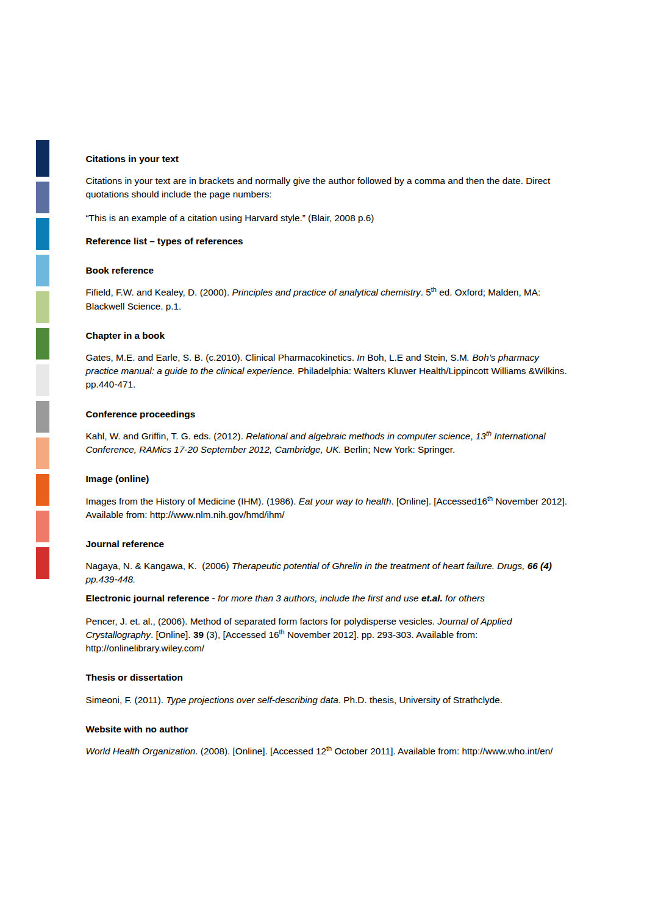Citations in your text
Citations in your text are in brackets and normally give the author followed by a comma and then the date. Direct quotations should include the page numbers:
“This is an example of a citation using Harvard style.” (Blair, 2008 p.6)
Reference list – types of references
Book reference
Fifield, F.W. and Kealey, D. (2000). Principles and practice of analytical chemistry. 5th ed. Oxford; Malden, MA: Blackwell Science. p.1.
Chapter in a book
Gates, M.E. and Earle, S. B. (c.2010). Clinical Pharmacokinetics. In Boh, L.E and Stein, S.M. Boh’s pharmacy practice manual: a guide to the clinical experience. Philadelphia: Walters Kluwer Health/Lippincott Williams &Wilkins. pp.440-471.
Conference proceedings
Kahl, W. and Griffin, T. G. eds. (2012). Relational and algebraic methods in computer science, 13th International Conference, RAMics 17-20 September 2012, Cambridge, UK. Berlin; New York: Springer.
Image (online)
Images from the History of Medicine (IHM). (1986). Eat your way to health. [Online]. [Accessed16th November 2012]. Available from: http://www.nlm.nih.gov/hmd/ihm/
Journal reference
Nagaya, N. & Kangawa, K. (2006) Therapeutic potential of Ghrelin in the treatment of heart failure. Drugs, 66 (4) pp.439-448.
Electronic journal reference - for more than 3 authors, include the first and use et.al. for others
Pencer, J. et. al., (2006). Method of separated form factors for polydisperse vesicles. Journal of Applied Crystallography. [Online]. 39 (3), [Accessed 16th November 2012]. pp. 293-303. Available from: http://onlinelibrary.wiley.com/
Thesis or dissertation
Simeoni, F. (2011). Type projections over self-describing data. Ph.D. thesis, University of Strathclyde.
Website with no author
World Health Organization. (2008). [Online]. [Accessed 12th October 2011]. Available from: http://www.who.int/en/